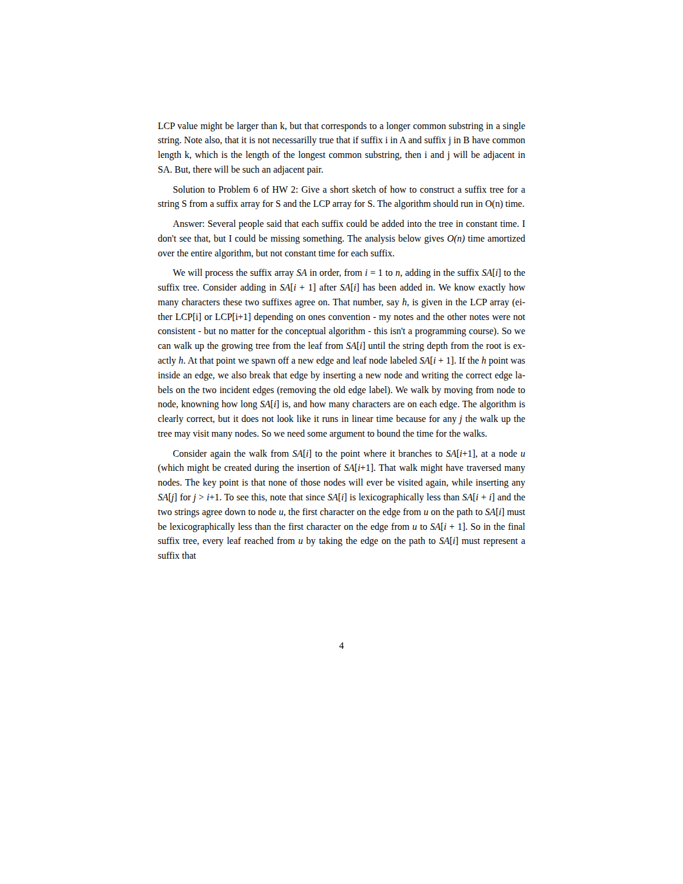LCP value might be larger than k, but that corresponds to a longer common substring in a single string. Note also, that it is not necessarilly true that if suffix i in A and suffix j in B have common length k, which is the length of the longest common substring, then i and j will be adjacent in SA. But, there will be such an adjacent pair.
Solution to Problem 6 of HW 2: Give a short sketch of how to construct a suffix tree for a string S from a suffix array for S and the LCP array for S. The algorithm should run in O(n) time.
Answer: Several people said that each suffix could be added into the tree in constant time. I don't see that, but I could be missing something. The analysis below gives O(n) time amortized over the entire algorithm, but not constant time for each suffix.
We will process the suffix array SA in order, from i = 1 to n, adding in the suffix SA[i] to the suffix tree. Consider adding in SA[i + 1] after SA[i] has been added in. We know exactly how many characters these two suffixes agree on. That number, say h, is given in the LCP array (either LCP[i] or LCP[i+1] depending on ones convention - my notes and the other notes were not consistent - but no matter for the conceptual algorithm - this isn't a programming course). So we can walk up the growing tree from the leaf from SA[i] until the string depth from the root is exactly h. At that point we spawn off a new edge and leaf node labeled SA[i + 1]. If the h point was inside an edge, we also break that edge by inserting a new node and writing the correct edge labels on the two incident edges (removing the old edge label). We walk by moving from node to node, knowning how long SA[i] is, and how many characters are on each edge. The algorithm is clearly correct, but it does not look like it runs in linear time because for any j the walk up the tree may visit many nodes. So we need some argument to bound the time for the walks.
Consider again the walk from SA[i] to the point where it branches to SA[i+1], at a node u (which might be created during the insertion of SA[i+1]. That walk might have traversed many nodes. The key point is that none of those nodes will ever be visited again, while inserting any SA[j] for j > i+1. To see this, note that since SA[i] is lexicographically less than SA[i + i] and the two strings agree down to node u, the first character on the edge from u on the path to SA[i] must be lexicographically less than the first character on the edge from u to SA[i + 1]. So in the final suffix tree, every leaf reached from u by taking the edge on the path to SA[i] must represent a suffix that
4